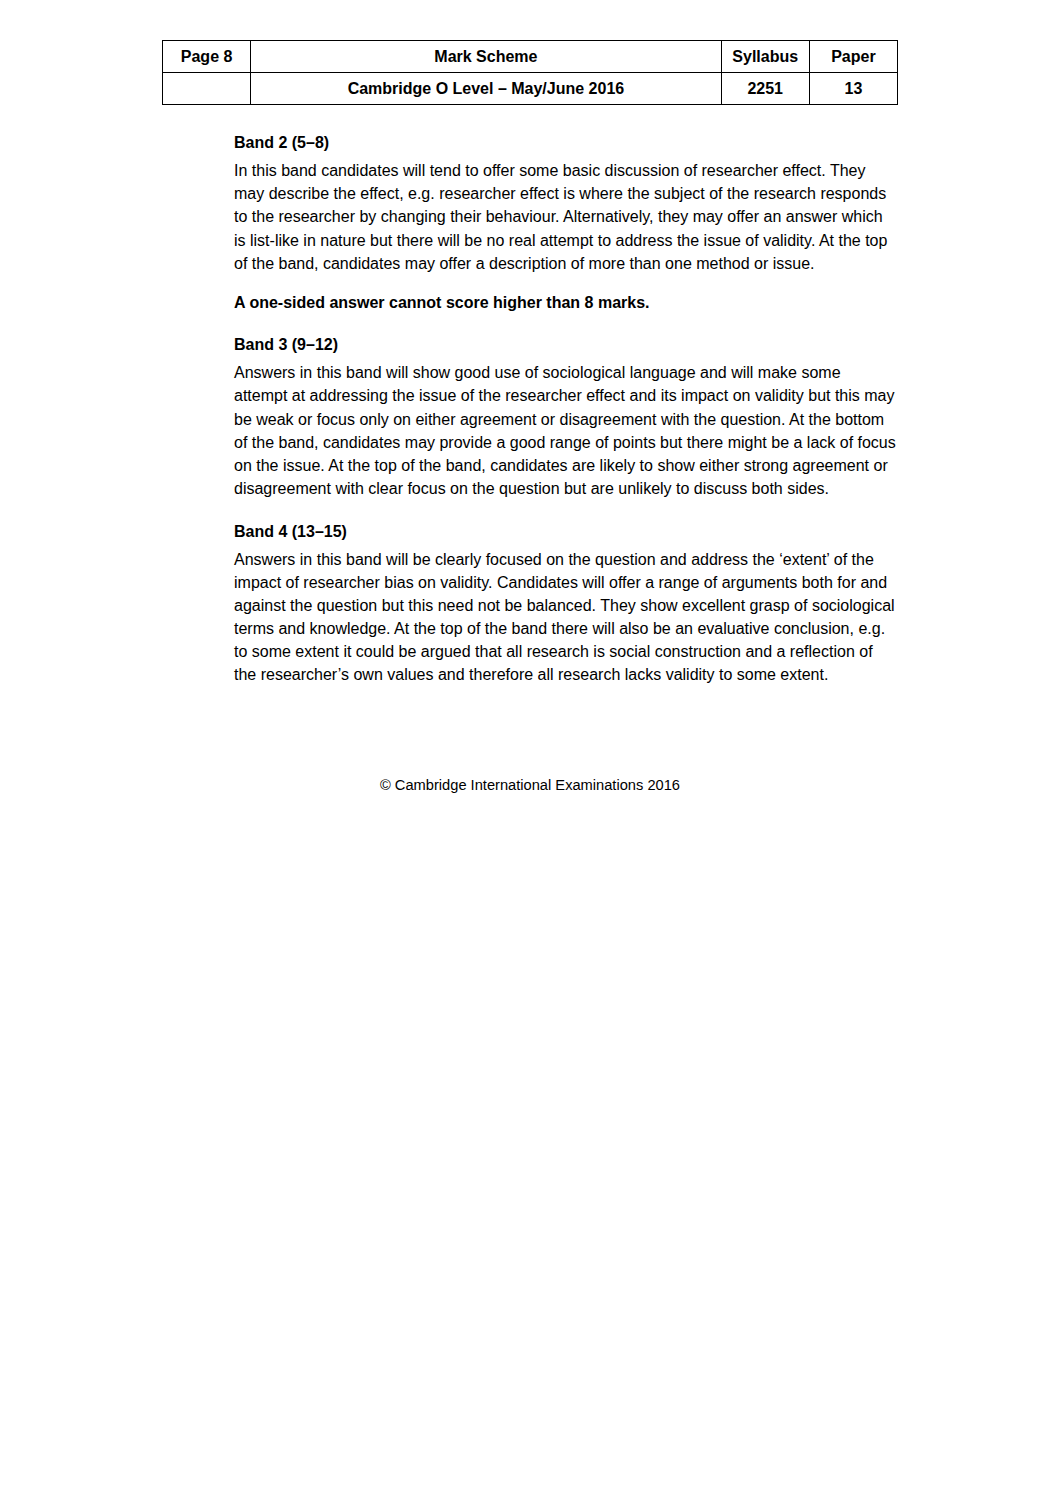| Page 8 | Mark Scheme | Syllabus | Paper |
| | Cambridge O Level – May/June 2016 | 2251 | 13 |
Band 2 (5–8)
In this band candidates will tend to offer some basic discussion of researcher effect. They may describe the effect, e.g. researcher effect is where the subject of the research responds to the researcher by changing their behaviour. Alternatively, they may offer an answer which is list-like in nature but there will be no real attempt to address the issue of validity. At the top of the band, candidates may offer a description of more than one method or issue.
A one-sided answer cannot score higher than 8 marks.
Band 3 (9–12)
Answers in this band will show good use of sociological language and will make some attempt at addressing the issue of the researcher effect and its impact on validity but this may be weak or focus only on either agreement or disagreement with the question. At the bottom of the band, candidates may provide a good range of points but there might be a lack of focus on the issue. At the top of the band, candidates are likely to show either strong agreement or disagreement with clear focus on the question but are unlikely to discuss both sides.
Band 4 (13–15)
Answers in this band will be clearly focused on the question and address the ‘extent’ of the impact of researcher bias on validity. Candidates will offer a range of arguments both for and against the question but this need not be balanced. They show excellent grasp of sociological terms and knowledge. At the top of the band there will also be an evaluative conclusion, e.g. to some extent it could be argued that all research is social construction and a reflection of the researcher’s own values and therefore all research lacks validity to some extent.
© Cambridge International Examinations 2016